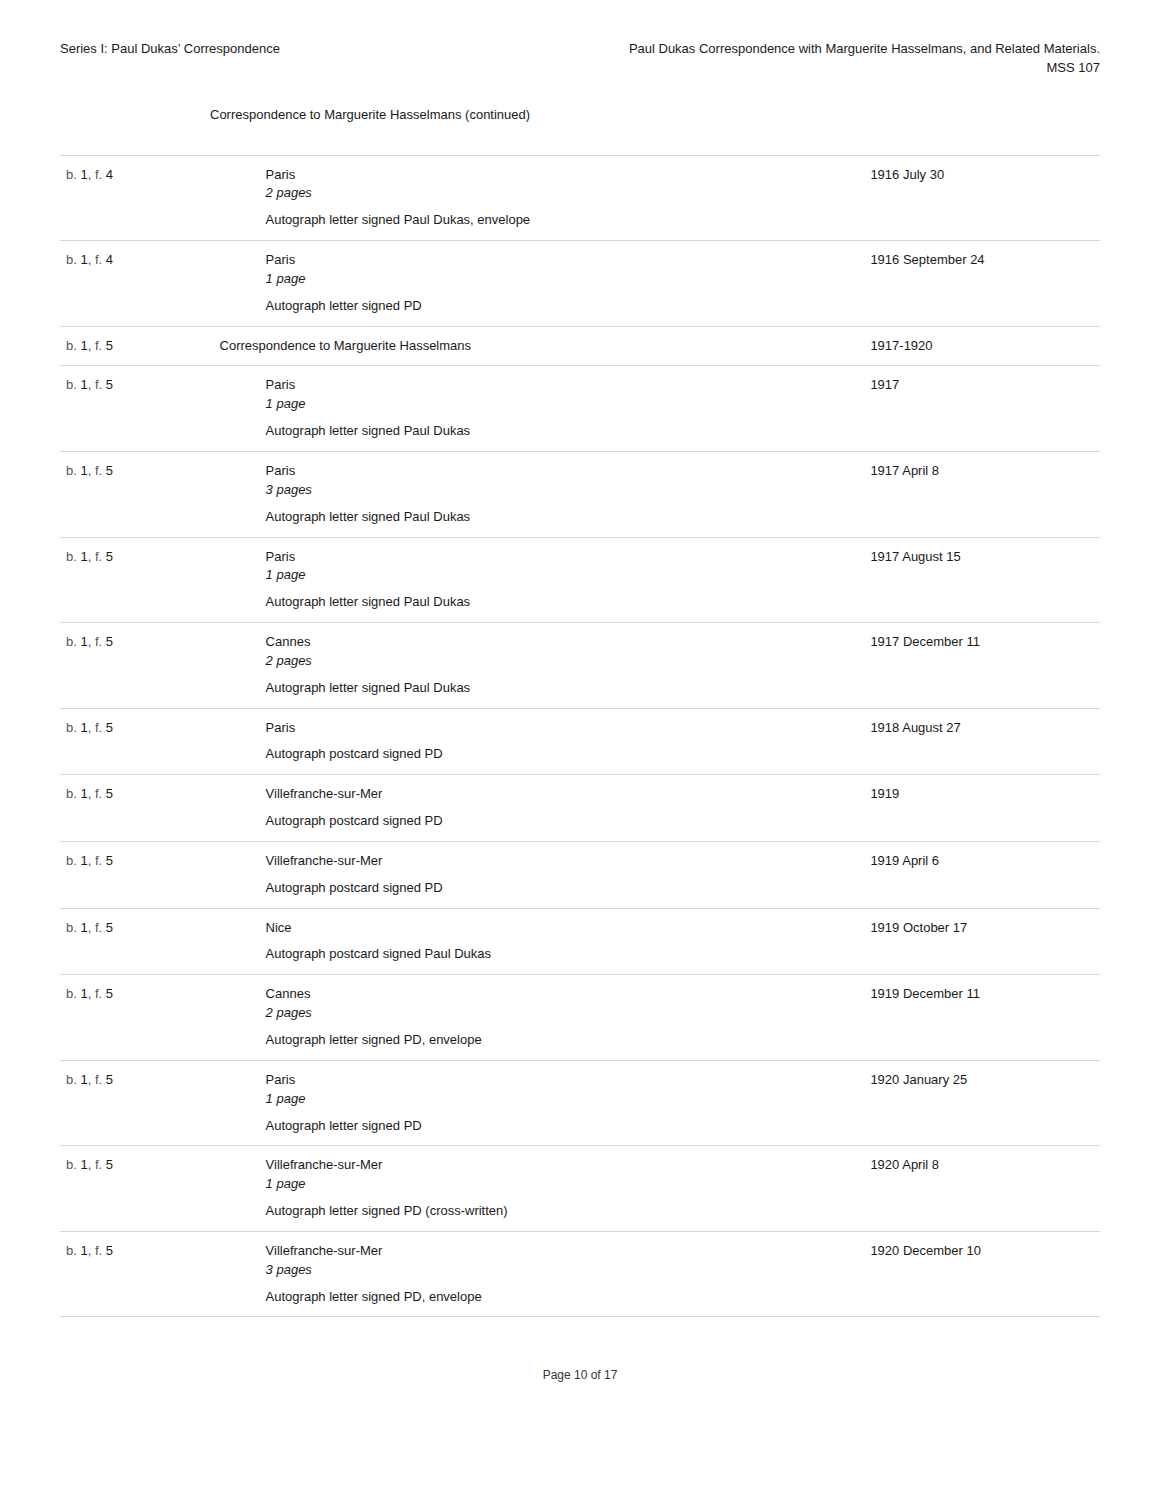Series I: Paul Dukas’ Correspondence
Paul Dukas Correspondence with Marguerite Hasselmans, and Related Materials.
MSS 107
Correspondence to Marguerite Hasselmans (continued)
| b. 1 , f. 4 | Paris 2 pages Autograph letter signed Paul Dukas, envelope | 1916 July 30 |
| b. 1 , f. 4 | Paris 1 page Autograph letter signed PD | 1916 September 24 |
| b. 1 , f. 5 | Correspondence to Marguerite Hasselmans | 1917-1920 |
| b. 1 , f. 5 | Paris 1 page Autograph letter signed Paul Dukas | 1917 |
| b. 1 , f. 5 | Paris 3 pages Autograph letter signed Paul Dukas | 1917 April 8 |
| b. 1 , f. 5 | Paris 1 page Autograph letter signed Paul Dukas | 1917 August 15 |
| b. 1 , f. 5 | Cannes 2 pages Autograph letter signed Paul Dukas | 1917 December 11 |
| b. 1 , f. 5 | Paris Autograph postcard signed PD | 1918 August 27 |
| b. 1 , f. 5 | Villefranche-sur-Mer Autograph postcard signed PD | 1919 |
| b. 1 , f. 5 | Villefranche-sur-Mer Autograph postcard signed PD | 1919 April 6 |
| b. 1 , f. 5 | Nice Autograph postcard signed Paul Dukas | 1919 October 17 |
| b. 1 , f. 5 | Cannes 2 pages Autograph letter signed PD, envelope | 1919 December 11 |
| b. 1 , f. 5 | Paris 1 page Autograph letter signed PD | 1920 January 25 |
| b. 1 , f. 5 | Villefranche-sur-Mer 1 page Autograph letter signed PD (cross-written) | 1920 April 8 |
| b. 1 , f. 5 | Villefranche-sur-Mer 3 pages Autograph letter signed PD, envelope | 1920 December 10 |
Page 10 of 17